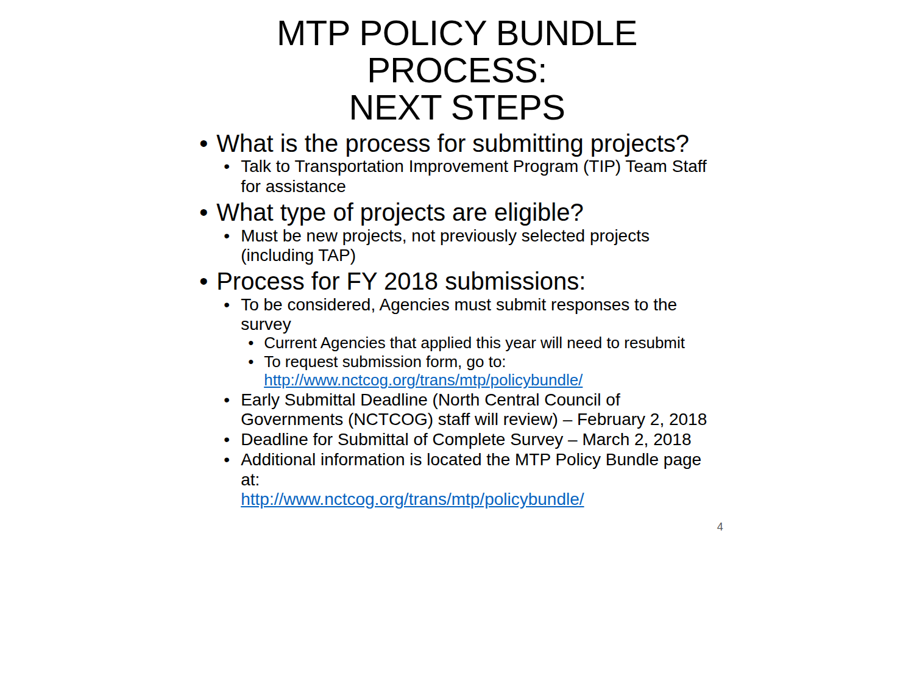MTP POLICY BUNDLE PROCESS:
NEXT STEPS
•What is the process for submitting projects?
•Talk to Transportation Improvement Program (TIP) Team Staff for assistance
•What type of projects are eligible?
•Must be new projects, not previously selected projects (including TAP)
•Process for FY 2018 submissions:
•To be considered, Agencies must submit responses to the survey
•Current Agencies that applied this year will need to resubmit
•To request submission form, go to: http://www.nctcog.org/trans/mtp/policybundle/
•Early Submittal Deadline (North Central Council of Governments (NCTCOG) staff will review) – February 2, 2018
•Deadline for Submittal of Complete Survey – March 2, 2018
•Additional information is located the MTP Policy Bundle page at: http://www.nctcog.org/trans/mtp/policybundle/
4